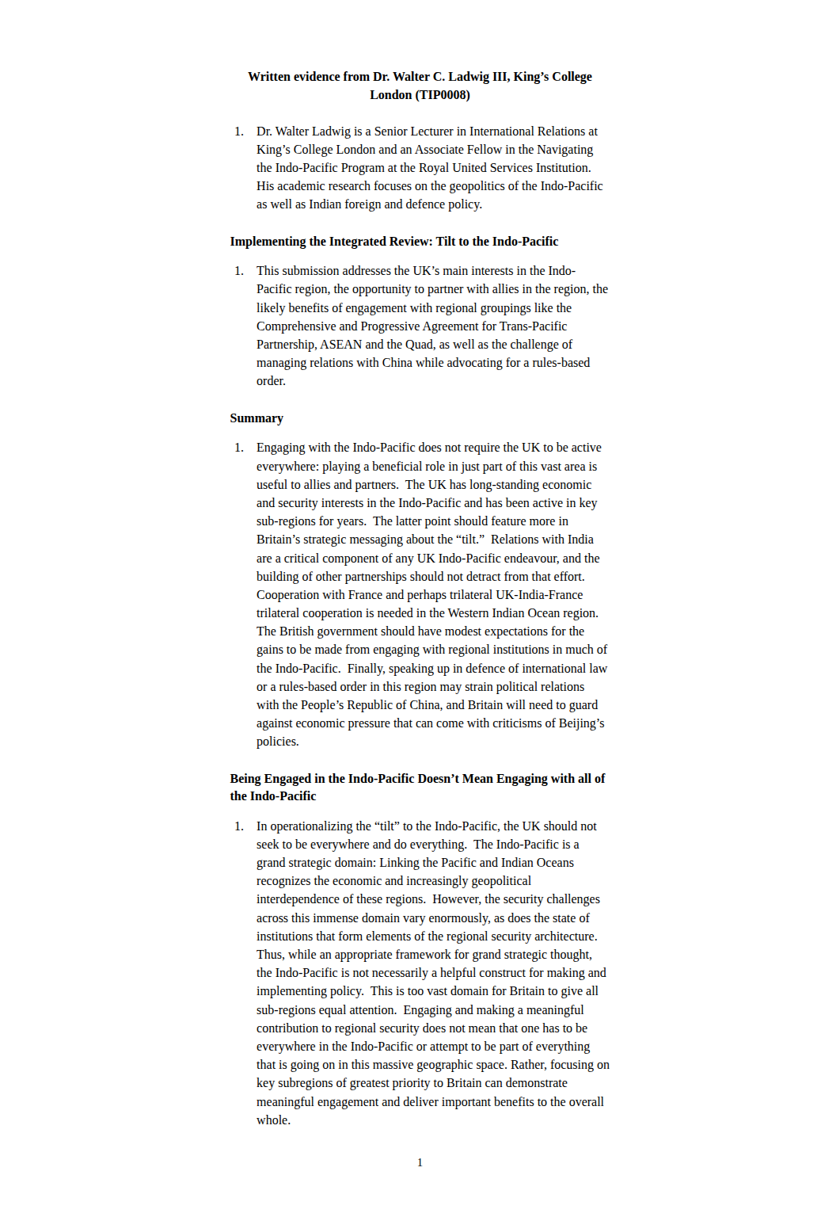Written evidence from Dr. Walter C. Ladwig III, King’s College London (TIP0008)
Dr. Walter Ladwig is a Senior Lecturer in International Relations at King’s College London and an Associate Fellow in the Navigating the Indo-Pacific Program at the Royal United Services Institution. His academic research focuses on the geopolitics of the Indo-Pacific as well as Indian foreign and defence policy.
Implementing the Integrated Review: Tilt to the Indo-Pacific
This submission addresses the UK’s main interests in the Indo-Pacific region, the opportunity to partner with allies in the region, the likely benefits of engagement with regional groupings like the Comprehensive and Progressive Agreement for Trans-Pacific Partnership, ASEAN and the Quad, as well as the challenge of managing relations with China while advocating for a rules-based order.
Summary
Engaging with the Indo-Pacific does not require the UK to be active everywhere: playing a beneficial role in just part of this vast area is useful to allies and partners. The UK has long-standing economic and security interests in the Indo-Pacific and has been active in key sub-regions for years. The latter point should feature more in Britain’s strategic messaging about the “tilt.” Relations with India are a critical component of any UK Indo-Pacific endeavour, and the building of other partnerships should not detract from that effort. Cooperation with France and perhaps trilateral UK-India-France trilateral cooperation is needed in the Western Indian Ocean region. The British government should have modest expectations for the gains to be made from engaging with regional institutions in much of the Indo-Pacific. Finally, speaking up in defence of international law or a rules-based order in this region may strain political relations with the People’s Republic of China, and Britain will need to guard against economic pressure that can come with criticisms of Beijing’s policies.
Being Engaged in the Indo-Pacific Doesn’t Mean Engaging with all of the Indo-Pacific
In operationalizing the “tilt” to the Indo-Pacific, the UK should not seek to be everywhere and do everything. The Indo-Pacific is a grand strategic domain: Linking the Pacific and Indian Oceans recognizes the economic and increasingly geopolitical interdependence of these regions. However, the security challenges across this immense domain vary enormously, as does the state of institutions that form elements of the regional security architecture. Thus, while an appropriate framework for grand strategic thought, the Indo-Pacific is not necessarily a helpful construct for making and implementing policy. This is too vast domain for Britain to give all sub-regions equal attention. Engaging and making a meaningful contribution to regional security does not mean that one has to be everywhere in the Indo-Pacific or attempt to be part of everything that is going on in this massive geographic space. Rather, focusing on key subregions of greatest priority to Britain can demonstrate meaningful engagement and deliver important benefits to the overall whole.
1